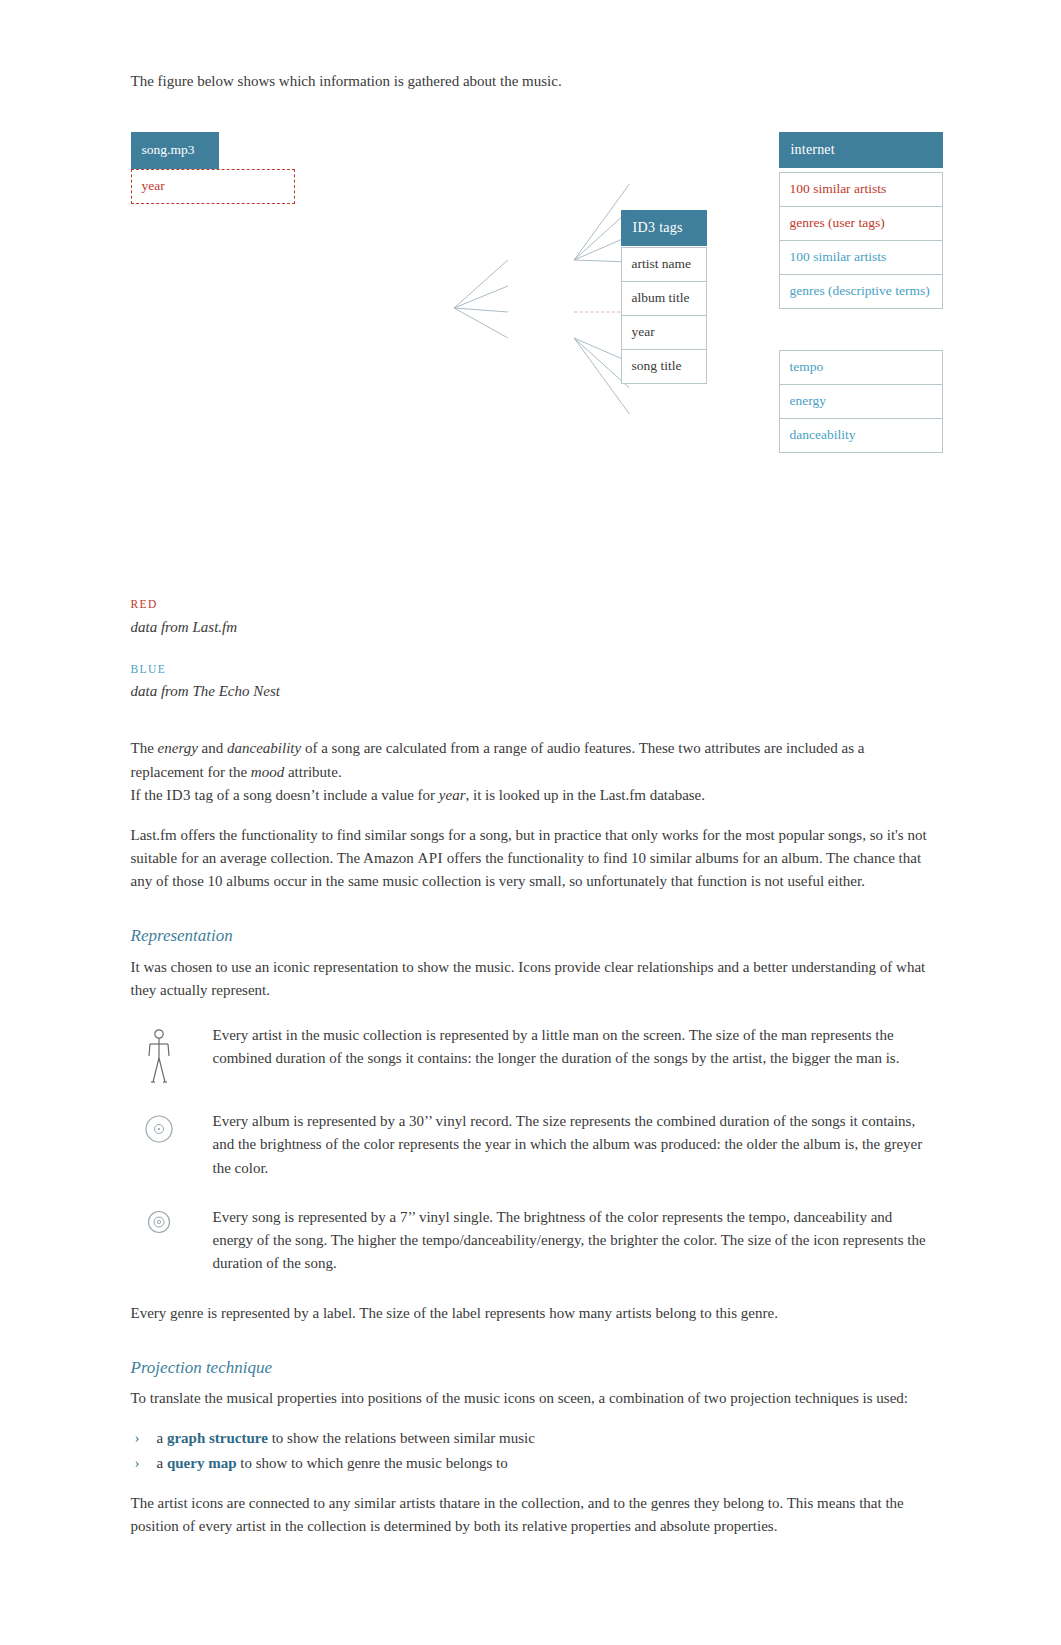The figure below shows which information is gathered about the music.
internet
ID3 tags
song.mp3
artist name
album title
year
song title
100 similar artists
genres (user tags)
100 similar artists
genres (descriptive terms)
year
tempo
energy
danceability
Red data from Last.fm Blue data from The Echo Nest
The energy and danceability of a song are calculated from a range of audio features. These two attributes are included as a replacement for the mood attribute.
If the ID3 tag of a song doesn’t include a value for year, it is looked up in the Last.fm database.
Last.fm offers the functionality to find similar songs for a song, but in practice that only works for the most popular songs, so it's not suitable for an average collection. The Amazon API offers the functionality to find 10 similar albums for an album. The chance that any of those 10 albums occur in the same music collection is very small, so unfortunately that function is not useful either.
Representation
It was chosen to use an iconic representation to show the music. Icons provide clear relationships and a better understanding of what they actually represent.
Every artist in the music collection is represented by a little man on the screen. The size of the man represents the combined duration of the songs it contains: the longer the duration of the songs by the artist, the bigger the man is.
Every album is represented by a 30’’ vinyl record. The size represents the combined duration of the songs it contains, and the brightness of the color represents the year in which the album was produced: the older the album is, the greyer the color.
Every song is represented by a 7’’ vinyl single. The brightness of the color represents the tempo, danceability and energy of the song. The higher the tempo/danceability/energy, the brighter the color. The size of the icon represents the duration of the song.
Every genre is represented by a label. The size of the label represents how many artists belong to this genre.
Projection technique
To translate the musical properties into positions of the music icons on sceen, a combination of two projection techniques is used:
a graph structure to show the relations between similar music
a query map to show to which genre the music belongs to
The artist icons are connected to any similar artists thatare in the collection, and to the genres they belong to. This means that the position of every artist in the collection is determined by both its relative properties and absolute properties.